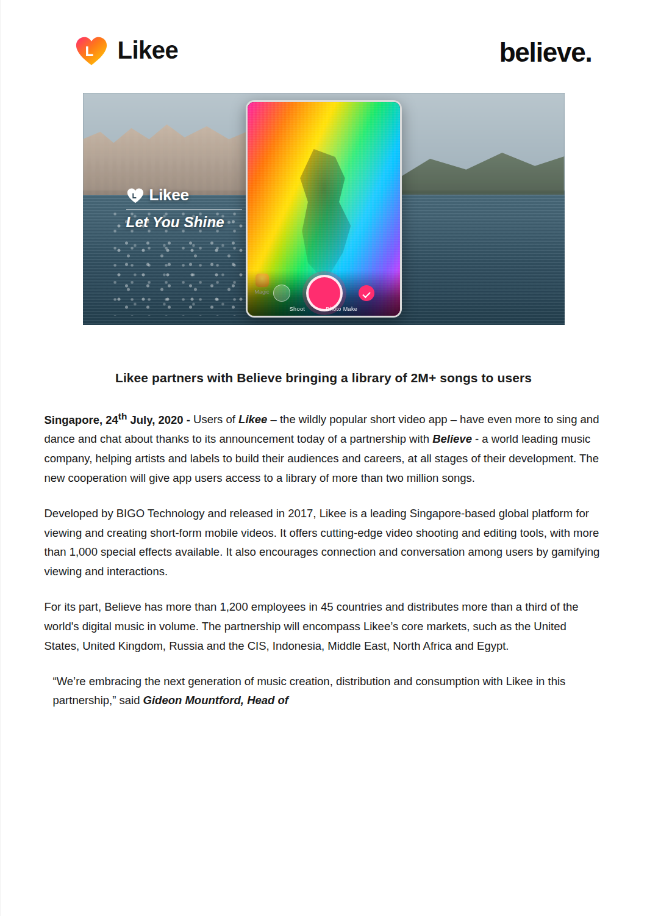Likee
believe.
Likee
Let You Shine
Magic
Shoot Photo Make
Likee partners with Believe bringing a library of 2M+ songs to users
Singapore, 24th July, 2020 - Users of Likee – the wildly popular short video app – have even more to sing and dance and chat about thanks to its announcement today of a partnership with Believe - a world leading music company, helping artists and labels to build their audiences and careers, at all stages of their development. The new cooperation will give app users access to a library of more than two million songs.
Developed by BIGO Technology and released in 2017, Likee is a leading Singapore-based global platform for viewing and creating short-form mobile videos. It offers cutting-edge video shooting and editing tools, with more than 1,000 special effects available. It also encourages connection and conversation among users by gamifying viewing and interactions.
For its part, Believe has more than 1,200 employees in 45 countries and distributes more than a third of the world's digital music in volume. The partnership will encompass Likee’s core markets, such as the United States, United Kingdom, Russia and the CIS, Indonesia, Middle East, North Africa and Egypt.
“We’re embracing the next generation of music creation, distribution and consumption with Likee in this partnership,” said Gideon Mountford, Head of